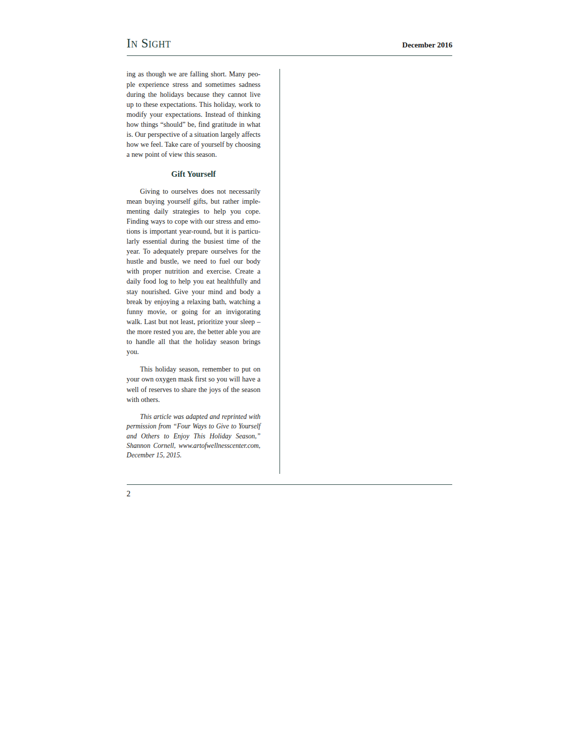In Sight
December 2016
ing as though we are falling short. Many people experience stress and sometimes sadness during the holidays because they cannot live up to these expectations. This holiday, work to modify your expectations. Instead of thinking how things “should” be, find gratitude in what is. Our perspective of a situation largely affects how we feel. Take care of yourself by choosing a new point of view this season.
Gift Yourself
Giving to ourselves does not necessarily mean buying yourself gifts, but rather implementing daily strategies to help you cope. Finding ways to cope with our stress and emotions is important year-round, but it is particularly essential during the busiest time of the year. To adequately prepare ourselves for the hustle and bustle, we need to fuel our body with proper nutrition and exercise. Create a daily food log to help you eat healthfully and stay nourished. Give your mind and body a break by enjoying a relaxing bath, watching a funny movie, or going for an invigorating walk. Last but not least, prioritize your sleep – the more rested you are, the better able you are to handle all that the holiday season brings you.
This holiday season, remember to put on your own oxygen mask first so you will have a well of reserves to share the joys of the season with others.
This article was adapted and reprinted with permission from “Four Ways to Give to Yourself and Others to Enjoy This Holiday Season,” Shannon Cornell, www.artofwellnesscenter.com, December 15, 2015.
2